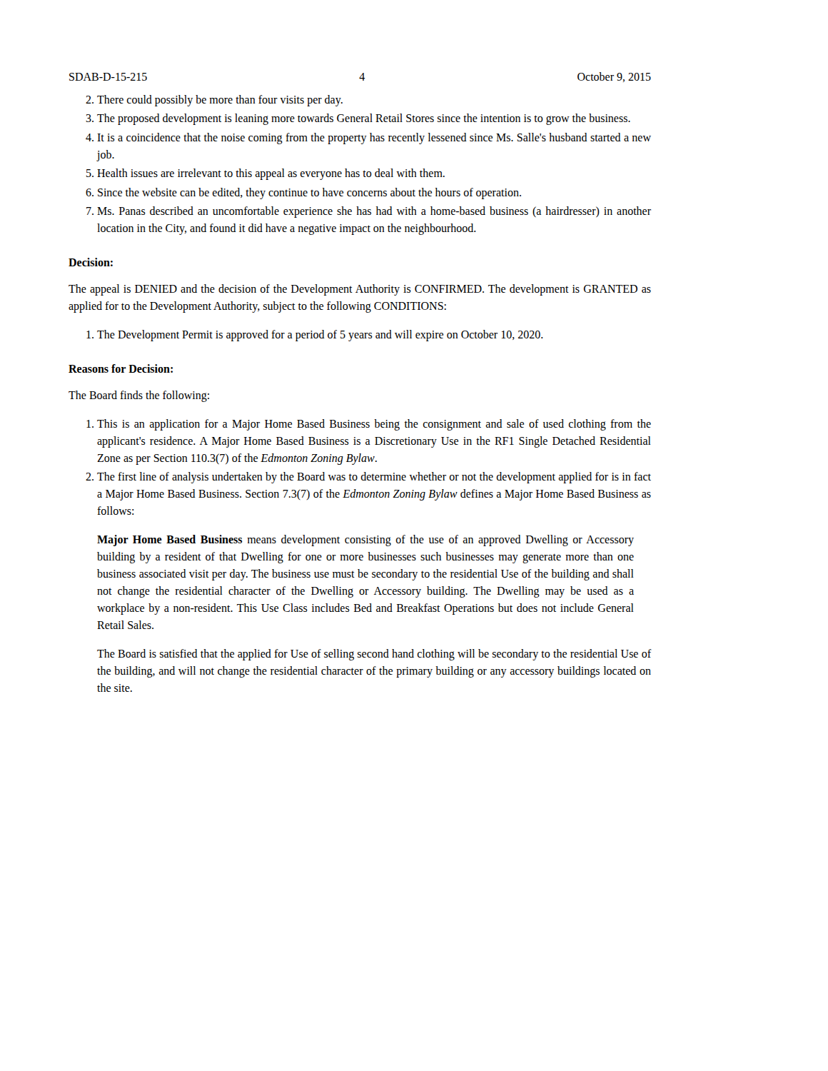SDAB-D-15-215
4
October 9, 2015
There could possibly be more than four visits per day.
The proposed development is leaning more towards General Retail Stores since the intention is to grow the business.
It is a coincidence that the noise coming from the property has recently lessened since Ms. Salle's husband started a new job.
Health issues are irrelevant to this appeal as everyone has to deal with them.
Since the website can be edited, they continue to have concerns about the hours of operation.
Ms. Panas described an uncomfortable experience she has had with a home-based business (a hairdresser) in another location in the City, and found it did have a negative impact on the neighbourhood.
Decision:
The appeal is DENIED and the decision of the Development Authority is CONFIRMED. The development is GRANTED as applied for to the Development Authority, subject to the following CONDITIONS:
The Development Permit is approved for a period of 5 years and will expire on October 10, 2020.
Reasons for Decision:
The Board finds the following:
This is an application for a Major Home Based Business being the consignment and sale of used clothing from the applicant's residence. A Major Home Based Business is a Discretionary Use in the RF1 Single Detached Residential Zone as per Section 110.3(7) of the Edmonton Zoning Bylaw.
The first line of analysis undertaken by the Board was to determine whether or not the development applied for is in fact a Major Home Based Business. Section 7.3(7) of the Edmonton Zoning Bylaw defines a Major Home Based Business as follows:
Major Home Based Business means development consisting of the use of an approved Dwelling or Accessory building by a resident of that Dwelling for one or more businesses such businesses may generate more than one business associated visit per day. The business use must be secondary to the residential Use of the building and shall not change the residential character of the Dwelling or Accessory building. The Dwelling may be used as a workplace by a non-resident. This Use Class includes Bed and Breakfast Operations but does not include General Retail Sales.
The Board is satisfied that the applied for Use of selling second hand clothing will be secondary to the residential Use of the building, and will not change the residential character of the primary building or any accessory buildings located on the site.